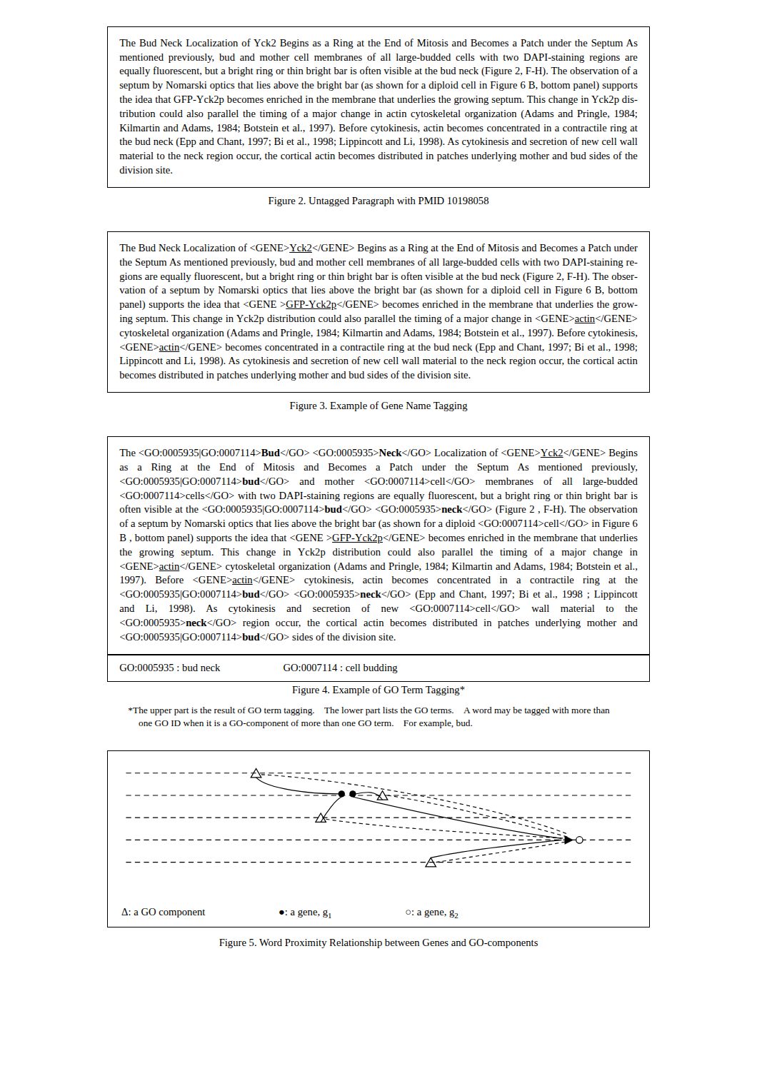The Bud Neck Localization of Yck2 Begins as a Ring at the End of Mitosis and Becomes a Patch under the Septum As mentioned previously, bud and mother cell membranes of all large-budded cells with two DAPI-staining regions are equally fluorescent, but a bright ring or thin bright bar is often visible at the bud neck (Figure 2, F-H). The observation of a septum by Nomarski optics that lies above the bright bar (as shown for a diploid cell in Figure 6 B, bottom panel) supports the idea that GFP-Yck2p becomes enriched in the membrane that underlies the growing septum. This change in Yck2p distribution could also parallel the timing of a major change in actin cytoskeletal organization (Adams and Pringle, 1984; Kilmartin and Adams, 1984; Botstein et al., 1997). Before cytokinesis, actin becomes concentrated in a contractile ring at the bud neck (Epp and Chant, 1997; Bi et al., 1998; Lippincott and Li, 1998). As cytokinesis and secretion of new cell wall material to the neck region occur, the cortical actin becomes distributed in patches underlying mother and bud sides of the division site.
Figure 2. Untagged Paragraph with PMID 10198058
The Bud Neck Localization of <GENE>Yck2</GENE> Begins as a Ring at the End of Mitosis and Becomes a Patch under the Septum As mentioned previously, bud and mother cell membranes of all large-budded cells with two DAPI-staining regions are equally fluorescent, but a bright ring or thin bright bar is often visible at the bud neck (Figure 2, F-H). The observation of a septum by Nomarski optics that lies above the bright bar (as shown for a diploid cell in Figure 6 B, bottom panel) supports the idea that <GENE >GFP-Yck2p</GENE> becomes enriched in the membrane that underlies the growing septum. This change in Yck2p distribution could also parallel the timing of a major change in <GENE>actin</GENE> cytoskeletal organization (Adams and Pringle, 1984; Kilmartin and Adams, 1984; Botstein et al., 1997). Before cytokinesis, <GENE>actin</GENE> becomes concentrated in a contractile ring at the bud neck (Epp and Chant, 1997; Bi et al., 1998; Lippincott and Li, 1998). As cytokinesis and secretion of new cell wall material to the neck region occur, the cortical actin becomes distributed in patches underlying mother and bud sides of the division site.
Figure 3. Example of Gene Name Tagging
The <GO:0005935|GO:0007114>Bud</GO> <GO:0005935>Neck</GO> Localization of <GENE>Yck2</GENE> Begins as a Ring at the End of Mitosis and Becomes a Patch under the Septum As mentioned previously, <GO:0005935|GO:0007114>bud</GO> and mother <GO:0007114>cell</GO> membranes of all large-budded <GO:0007114>cells</GO> with two DAPI-staining regions are equally fluorescent, but a bright ring or thin bright bar is often visible at the <GO:0005935|GO:0007114>bud</GO> <GO:0005935>neck</GO> (Figure 2 , F-H). The observation of a septum by Nomarski optics that lies above the bright bar (as shown for a diploid <GO:0007114>cell</GO> in Figure 6 B , bottom panel) supports the idea that <GENE >GFP-Yck2p</GENE> becomes enriched in the membrane that underlies the growing septum. This change in Yck2p distribution could also parallel the timing of a major change in <GENE>actin</GENE> cytoskeletal organization (Adams and Pringle, 1984; Kilmartin and Adams, 1984; Botstein et al., 1997). Before <GENE>actin</GENE> cytokinesis, actin becomes concentrated in a contractile ring at the <GO:0005935|GO:0007114>bud</GO> <GO:0005935>neck</GO> (Epp and Chant, 1997; Bi et al., 1998 ; Lippincott and Li, 1998). As cytokinesis and secretion of new <GO:0007114>cell</GO> wall material to the <GO:0005935>neck</GO> region occur, the cortical actin becomes distributed in patches underlying mother and <GO:0005935|GO:0007114>bud</GO> sides of the division site.
GO:0005935 : bud neck GO:0007114 : cell budding
Figure 4. Example of GO Term Tagging*
*The upper part is the result of GO term tagging. The lower part lists the GO terms. A word may be tagged with more than one GO ID when it is a GO-component of more than one GO term. For example, bud.
Δ: a GO component ●: a gene, g1 ○: a gene, g2
Figure 5. Word Proximity Relationship between Genes and GO-components